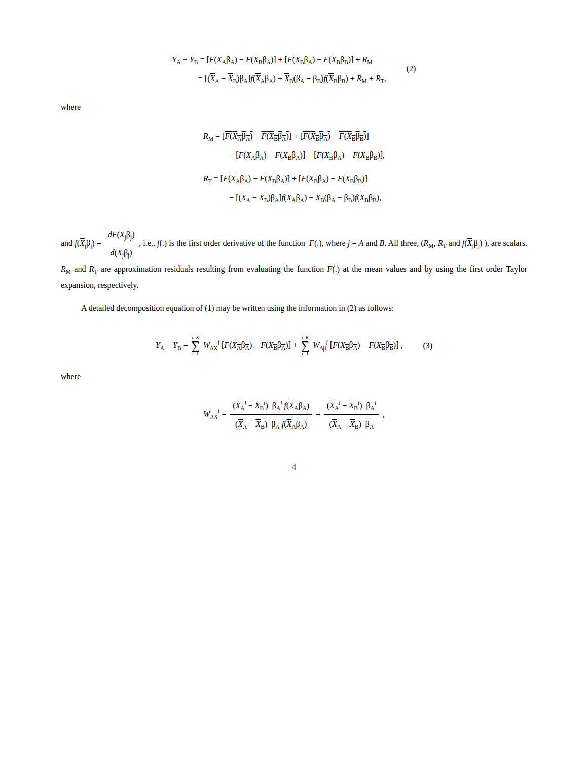YA − YB = [F(XAβA) − F(XBβA)] + [F(XBβA) − F(XBβB)] + RM
= [(XA − XB)βA]f(XAβA) + XB(βA − βB)f(XBβB) + RM + RT,
(2)
where
RM = [F(XAβA) − F(XBβA)] + [F(XBβA) − F(XBβB)]
− [F(XAβA) − F(XBβA)] − [F(XBβA) − F(XBβB)],
RT = [F(XAβA) − F(XBβA)] + [F(XBβA) − F(XBβB)]
− [(XA − XB)βA]f(XAβA) − XB(βA − βB)f(XBβB),
and f(Xjβj) = dF(Xjβj) d(Xjβj) , i.e., f(.) is the first order derivative of the function F(.), where j = A and B. All three, (RM, RT and f(Xjβj) ), are scalars. RM and RT are approximation residuals resulting from evaluating the function F(.) at the mean values and by using the first order Taylor expansion, respectively.
A detailed decomposition equation of (1) may be written using the information in (2) as follows:
YA − YB = i=K ∑ i=1 WΔXi [F(XAβA) − F(XBβA)] + i=K ∑ i=1 WΔβi [F(XBβA) − F(XBβB)] ,
(3)
where
WΔXi = (XAi − XBi) βAi f(XAβA) (XA − XB) βA f(XAβA) = (XAi − XBi) βAi (XA − XB) βA ,
4